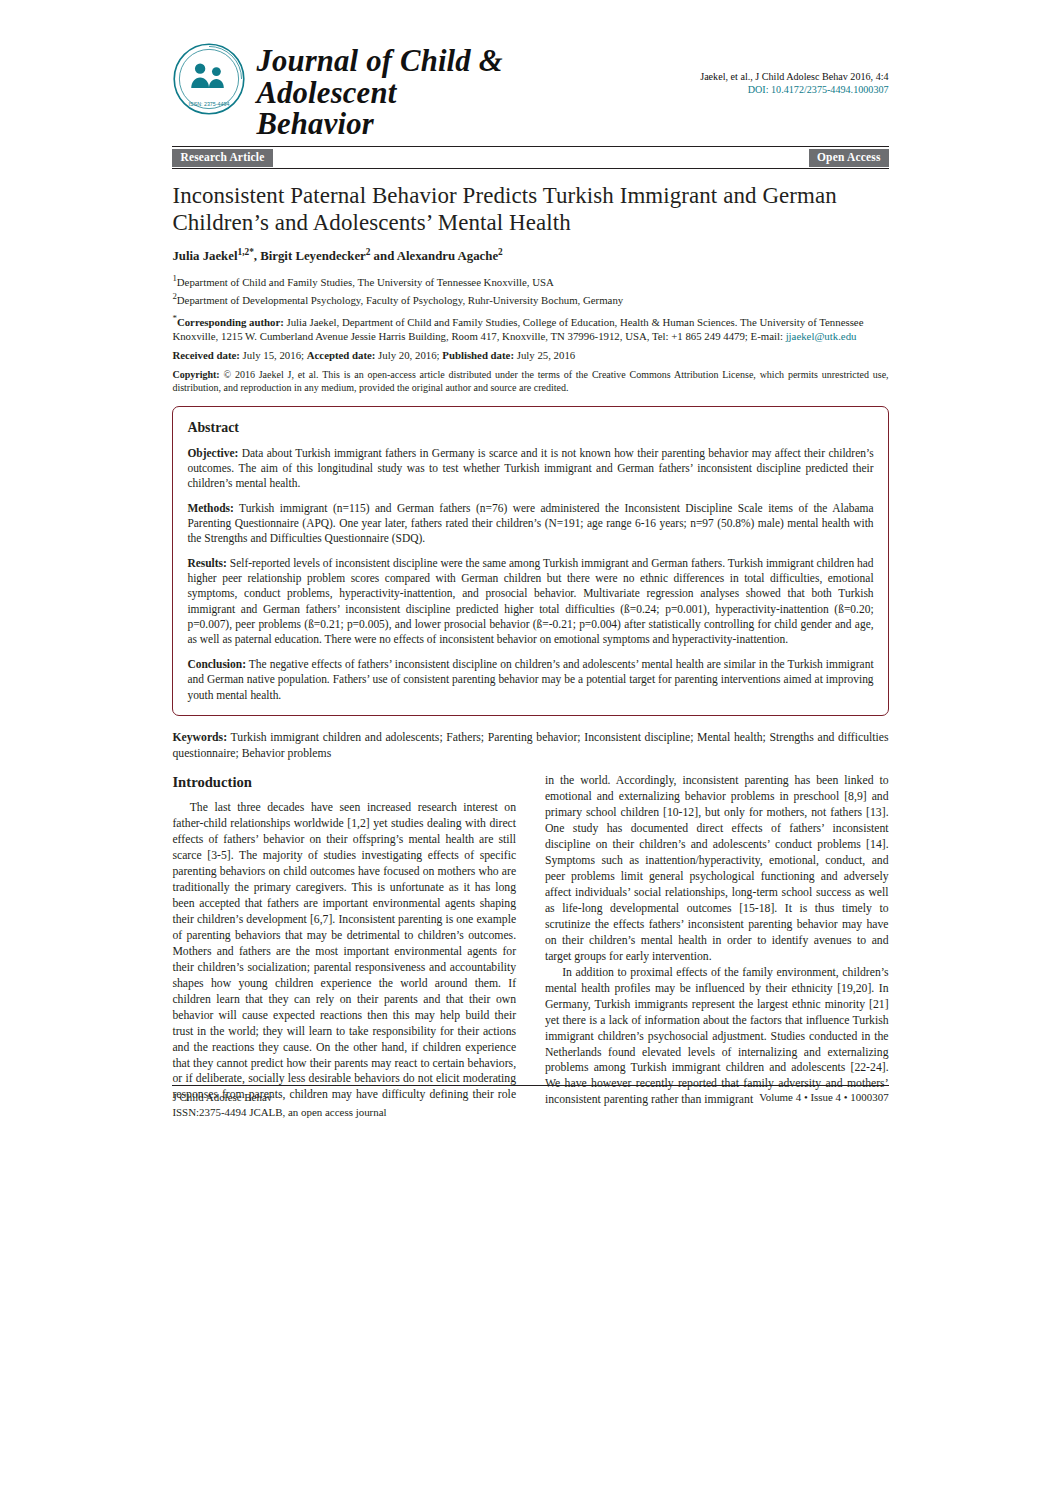ISSN: 2375-4494
Journal of Child & Adolescent Behavior
Jaekel, et al., J Child Adolesc Behav 2016, 4:4
DOI: 10.4172/2375-4494.1000307
Research Article
Open Access
Inconsistent Paternal Behavior Predicts Turkish Immigrant and German Children’s and Adolescents’ Mental Health
Julia Jaekel1,2*, Birgit Leyendecker2 and Alexandru Agache2
1Department of Child and Family Studies, The University of Tennessee Knoxville, USA
2Department of Developmental Psychology, Faculty of Psychology, Ruhr-University Bochum, Germany
*Corresponding author: Julia Jaekel, Department of Child and Family Studies, College of Education, Health & Human Sciences. The University of Tennessee Knoxville, 1215 W. Cumberland Avenue Jessie Harris Building, Room 417, Knoxville, TN 37996-1912, USA, Tel: +1 865 249 4479; E-mail: jjaekel@utk.edu
Received date: July 15, 2016; Accepted date: July 20, 2016; Published date: July 25, 2016
Copyright: © 2016 Jaekel J, et al. This is an open-access article distributed under the terms of the Creative Commons Attribution License, which permits unrestricted use, distribution, and reproduction in any medium, provided the original author and source are credited.
Abstract
Objective: Data about Turkish immigrant fathers in Germany is scarce and it is not known how their parenting behavior may affect their children’s outcomes. The aim of this longitudinal study was to test whether Turkish immigrant and German fathers’ inconsistent discipline predicted their children’s mental health.
Methods: Turkish immigrant (n=115) and German fathers (n=76) were administered the Inconsistent Discipline Scale items of the Alabama Parenting Questionnaire (APQ). One year later, fathers rated their children’s (N=191; age range 6-16 years; n=97 (50.8%) male) mental health with the Strengths and Difficulties Questionnaire (SDQ).
Results: Self-reported levels of inconsistent discipline were the same among Turkish immigrant and German fathers. Turkish immigrant children had higher peer relationship problem scores compared with German children but there were no ethnic differences in total difficulties, emotional symptoms, conduct problems, hyperactivity-inattention, and prosocial behavior. Multivariate regression analyses showed that both Turkish immigrant and German fathers’ inconsistent discipline predicted higher total difficulties (ß=0.24; p=0.001), hyperactivity-inattention (ß=0.20; p=0.007), peer problems (ß=0.21; p=0.005), and lower prosocial behavior (ß=-0.21; p=0.004) after statistically controlling for child gender and age, as well as paternal education. There were no effects of inconsistent behavior on emotional symptoms and hyperactivity-inattention.
Conclusion: The negative effects of fathers’ inconsistent discipline on children’s and adolescents’ mental health are similar in the Turkish immigrant and German native population. Fathers’ use of consistent parenting behavior may be a potential target for parenting interventions aimed at improving youth mental health.
Keywords: Turkish immigrant children and adolescents; Fathers; Parenting behavior; Inconsistent discipline; Mental health; Strengths and difficulties questionnaire; Behavior problems
Introduction
The last three decades have seen increased research interest on father-child relationships worldwide [1,2] yet studies dealing with direct effects of fathers’ behavior on their offspring’s mental health are still scarce [3-5]. The majority of studies investigating effects of specific parenting behaviors on child outcomes have focused on mothers who are traditionally the primary caregivers. This is unfortunate as it has long been accepted that fathers are important environmental agents shaping their children’s development [6,7]. Inconsistent parenting is one example of parenting behaviors that may be detrimental to children’s outcomes. Mothers and fathers are the most important environmental agents for their children’s socialization; parental responsiveness and accountability shapes how young children experience the world around them. If children learn that they can rely on their parents and that their own behavior will cause expected reactions then this may help build their trust in the world; they will learn to take responsibility for their actions and the reactions they cause. On the other hand, if children experience that they cannot predict how their parents may react to certain behaviors, or if deliberate, socially less desirable behaviors do not elicit moderating responses from parents, children may have difficulty defining their role in the world. Accordingly, inconsistent parenting has been linked to emotional and externalizing behavior problems in preschool [8,9] and primary school children [10-12], but only for mothers, not fathers [13]. One study has documented direct effects of fathers’ inconsistent discipline on their children’s and adolescents’ conduct problems [14]. Symptoms such as inattention/hyperactivity, emotional, conduct, and peer problems limit general psychological functioning and adversely affect individuals’ social relationships, long-term school success as well as life-long developmental outcomes [15-18]. It is thus timely to scrutinize the effects fathers’ inconsistent parenting behavior may have on their children’s mental health in order to identify avenues to and target groups for early intervention.
In addition to proximal effects of the family environment, children’s mental health profiles may be influenced by their ethnicity [19,20]. In Germany, Turkish immigrants represent the largest ethnic minority [21] yet there is a lack of information about the factors that influence Turkish immigrant children’s psychosocial adjustment. Studies conducted in the Netherlands found elevated levels of internalizing and externalizing problems among Turkish immigrant children and adolescents [22-24]. We have however recently reported that family adversity and mothers’ inconsistent parenting rather than immigrant
J Child Adolesc Behav
ISSN:2375-4494 JCALB, an open access journal
Volume 4 • Issue 4 • 1000307